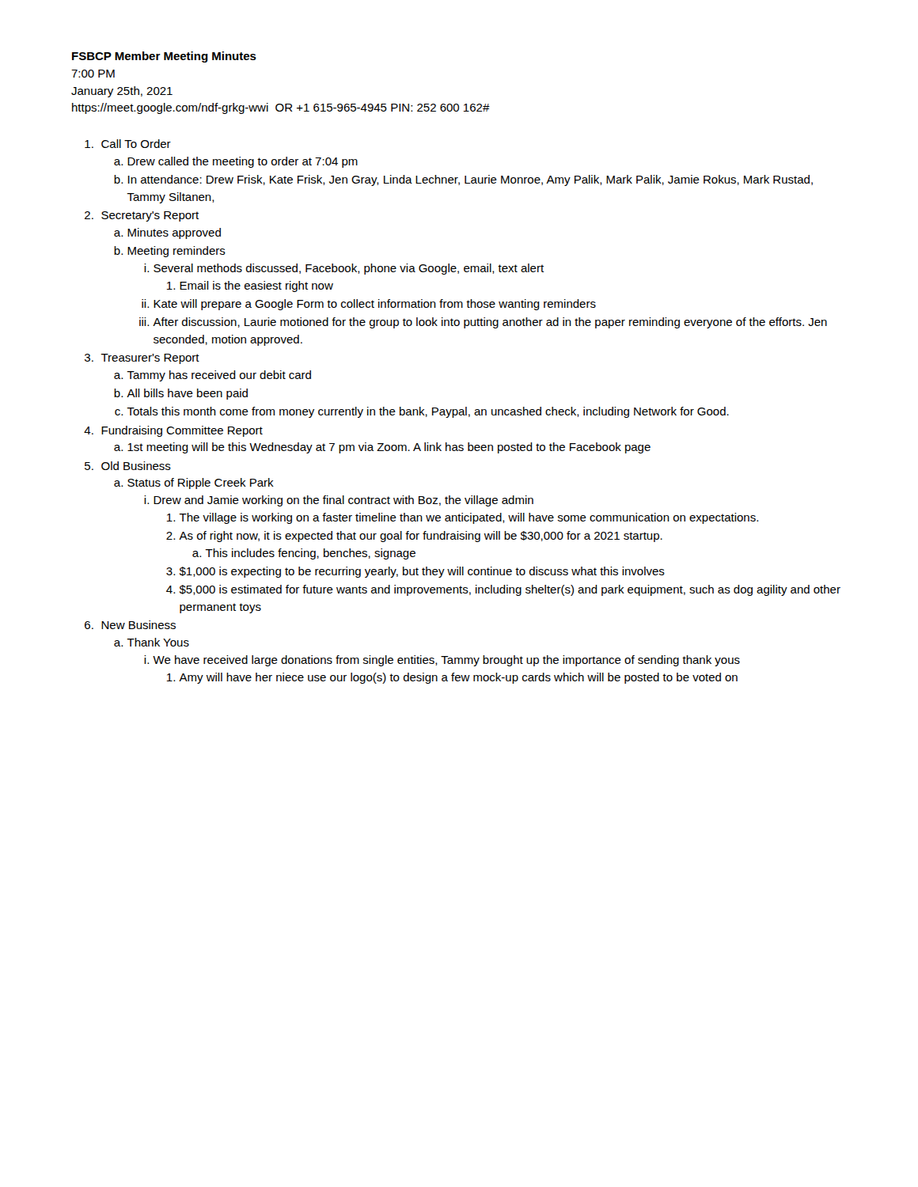FSBCP Member Meeting Minutes
7:00 PM
January 25th, 2021
https://meet.google.com/ndf-grkg-wwi OR +1 615-965-4945 PIN: 252 600 162#
Call To Order
Drew called the meeting to order at 7:04 pm
In attendance: Drew Frisk, Kate Frisk, Jen Gray, Linda Lechner, Laurie Monroe, Amy Palik, Mark Palik, Jamie Rokus, Mark Rustad, Tammy Siltanen,
Secretary's Report
Minutes approved
Meeting reminders
Several methods discussed, Facebook, phone via Google, email, text alert
Email is the easiest right now
Kate will prepare a Google Form to collect information from those wanting reminders
After discussion, Laurie motioned for the group to look into putting another ad in the paper reminding everyone of the efforts. Jen seconded, motion approved.
Treasurer's Report
Tammy has received our debit card
All bills have been paid
Totals this month come from money currently in the bank, Paypal, an uncashed check, including Network for Good.
Fundraising Committee Report
1st meeting will be this Wednesday at 7 pm via Zoom. A link has been posted to the Facebook page
Old Business
Status of Ripple Creek Park
Drew and Jamie working on the final contract with Boz, the village admin
The village is working on a faster timeline than we anticipated, will have some communication on expectations.
As of right now, it is expected that our goal for fundraising will be $30,000 for a 2021 startup.
This includes fencing, benches, signage
$1,000 is expecting to be recurring yearly, but they will continue to discuss what this involves
$5,000 is estimated for future wants and improvements, including shelter(s) and park equipment, such as dog agility and other permanent toys
New Business
Thank Yous
We have received large donations from single entities, Tammy brought up the importance of sending thank yous
Amy will have her niece use our logo(s) to design a few mock-up cards which will be posted to be voted on